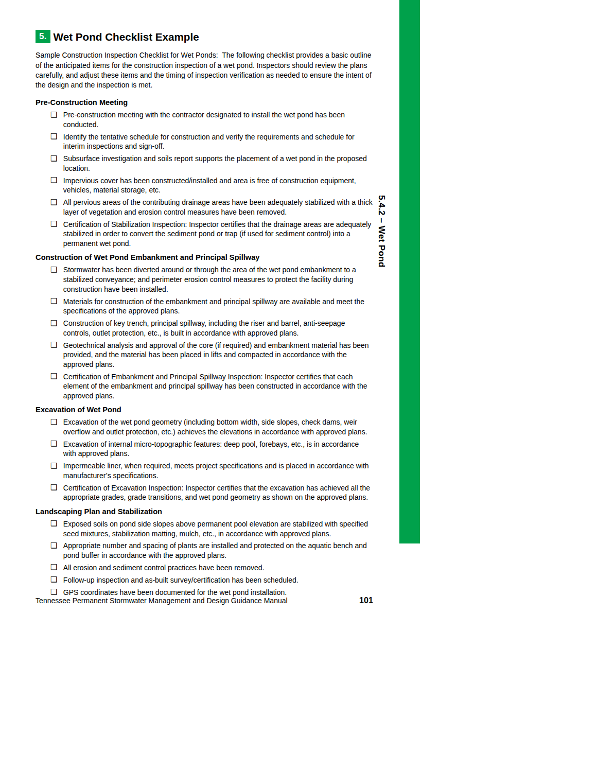5.4.2 – Wet Pond
5. Wet Pond Checklist Example
Sample Construction Inspection Checklist for Wet Ponds: The following checklist provides a basic outline of the anticipated items for the construction inspection of a wet pond. Inspectors should review the plans carefully, and adjust these items and the timing of inspection verification as needed to ensure the intent of the design and the inspection is met.
Pre-Construction Meeting
Pre-construction meeting with the contractor designated to install the wet pond has been conducted.
Identify the tentative schedule for construction and verify the requirements and schedule for interim inspections and sign-off.
Subsurface investigation and soils report supports the placement of a wet pond in the proposed location.
Impervious cover has been constructed/installed and area is free of construction equipment, vehicles, material storage, etc.
All pervious areas of the contributing drainage areas have been adequately stabilized with a thick layer of vegetation and erosion control measures have been removed.
Certification of Stabilization Inspection: Inspector certifies that the drainage areas are adequately stabilized in order to convert the sediment pond or trap (if used for sediment control) into a permanent wet pond.
Construction of Wet Pond Embankment and Principal Spillway
Stormwater has been diverted around or through the area of the wet pond embankment to a stabilized conveyance; and perimeter erosion control measures to protect the facility during construction have been installed.
Materials for construction of the embankment and principal spillway are available and meet the specifications of the approved plans.
Construction of key trench, principal spillway, including the riser and barrel, anti-seepage controls, outlet protection, etc., is built in accordance with approved plans.
Geotechnical analysis and approval of the core (if required) and embankment material has been provided, and the material has been placed in lifts and compacted in accordance with the approved plans.
Certification of Embankment and Principal Spillway Inspection: Inspector certifies that each element of the embankment and principal spillway has been constructed in accordance with the approved plans.
Excavation of Wet Pond
Excavation of the wet pond geometry (including bottom width, side slopes, check dams, weir overflow and outlet protection, etc.) achieves the elevations in accordance with approved plans.
Excavation of internal micro-topographic features: deep pool, forebays, etc., is in accordance with approved plans.
Impermeable liner, when required, meets project specifications and is placed in accordance with manufacturer’s specifications.
Certification of Excavation Inspection: Inspector certifies that the excavation has achieved all the appropriate grades, grade transitions, and wet pond geometry as shown on the approved plans.
Landscaping Plan and Stabilization
Exposed soils on pond side slopes above permanent pool elevation are stabilized with specified seed mixtures, stabilization matting, mulch, etc., in accordance with approved plans.
Appropriate number and spacing of plants are installed and protected on the aquatic bench and pond buffer in accordance with the approved plans.
All erosion and sediment control practices have been removed.
Follow-up inspection and as-built survey/certification has been scheduled.
GPS coordinates have been documented for the wet pond installation.
Tennessee Permanent Stormwater Management and Design Guidance Manual 101